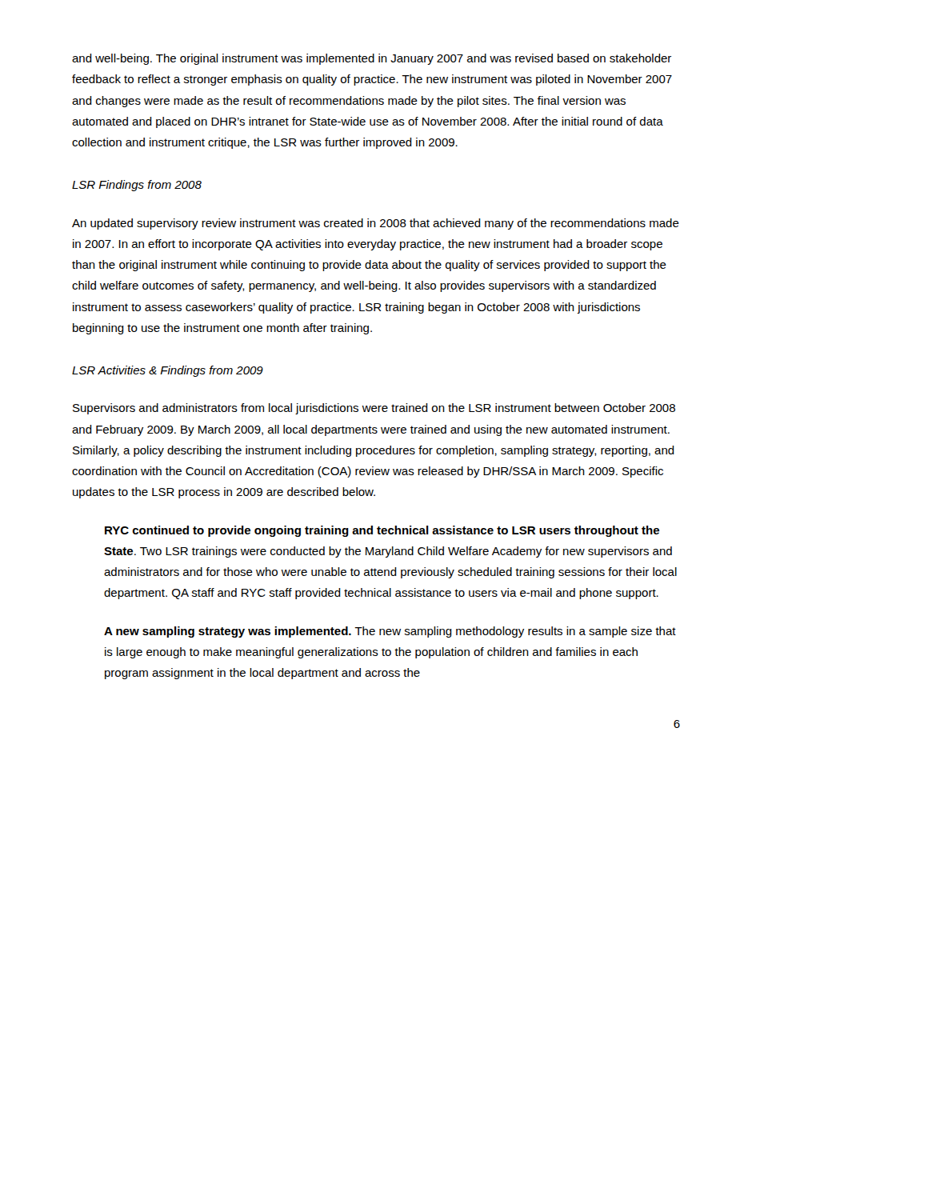and well-being. The original instrument was implemented in January 2007 and was revised based on stakeholder feedback to reflect a stronger emphasis on quality of practice. The new instrument was piloted in November 2007 and changes were made as the result of recommendations made by the pilot sites. The final version was automated and placed on DHR’s intranet for State-wide use as of November 2008. After the initial round of data collection and instrument critique, the LSR was further improved in 2009.
LSR Findings from 2008
An updated supervisory review instrument was created in 2008 that achieved many of the recommendations made in 2007. In an effort to incorporate QA activities into everyday practice, the new instrument had a broader scope than the original instrument while continuing to provide data about the quality of services provided to support the child welfare outcomes of safety, permanency, and well-being. It also provides supervisors with a standardized instrument to assess caseworkers’ quality of practice. LSR training began in October 2008 with jurisdictions beginning to use the instrument one month after training.
LSR Activities & Findings from 2009
Supervisors and administrators from local jurisdictions were trained on the LSR instrument between October 2008 and February 2009. By March 2009, all local departments were trained and using the new automated instrument. Similarly, a policy describing the instrument including procedures for completion, sampling strategy, reporting, and coordination with the Council on Accreditation (COA) review was released by DHR/SSA in March 2009. Specific updates to the LSR process in 2009 are described below.
RYC continued to provide ongoing training and technical assistance to LSR users throughout the State. Two LSR trainings were conducted by the Maryland Child Welfare Academy for new supervisors and administrators and for those who were unable to attend previously scheduled training sessions for their local department. QA staff and RYC staff provided technical assistance to users via e-mail and phone support.
A new sampling strategy was implemented. The new sampling methodology results in a sample size that is large enough to make meaningful generalizations to the population of children and families in each program assignment in the local department and across the
6